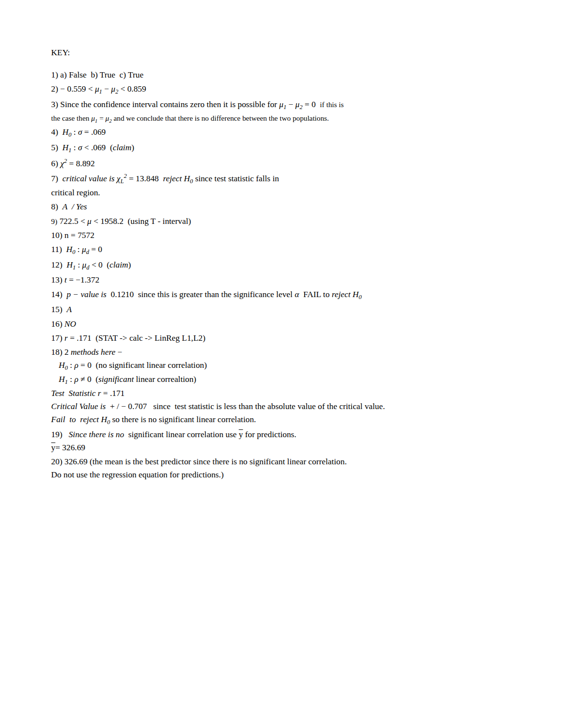KEY:
1) a) False b) True c) True
2) − 0.559 < μ1 − μ2 < 0.859
3) Since the confidence interval contains zero then it is possible for μ1 − μ2 = 0 if this is
the case then μ1 = μ2 and we conclude that there is no difference between the two populations.
4) H0 : σ = .069
5) H1 : σ < .069 (claim)
6) χ2 = 8.892
7) critical value is χL 2 = 13.848 reject H0 since test statistic falls in
critical region.
8) A / Yes
9) 722.5 < μ < 1958.2 (using T - interval)
10) n = 7572
11) H0 : μd = 0
12) H1 : μd < 0 (claim)
13) t = −1.372
14) p − value is 0.1210 since this is greater than the significance level α FAIL to reject H0
15) A
16) NO
17) r = .171 (STAT -> calc -> LinReg L1,L2)
18) 2 methods here −
H0 : ρ = 0 (no significant linear correlation)
H1 : ρ ≠ 0 (significant linear correaltion)
Test Statistic r = .171
Critical Value is + / − 0.707 since test statistic is less than the absolute value of the critical value.
Fail to reject H0 so there is no significant linear correlation.
19) Since there is no significant linear correlation use y for predictions.
y= 326.69
20) 326.69 (the mean is the best predictor since there is no significant linear correlation.
Do not use the regression equation for predictions.)